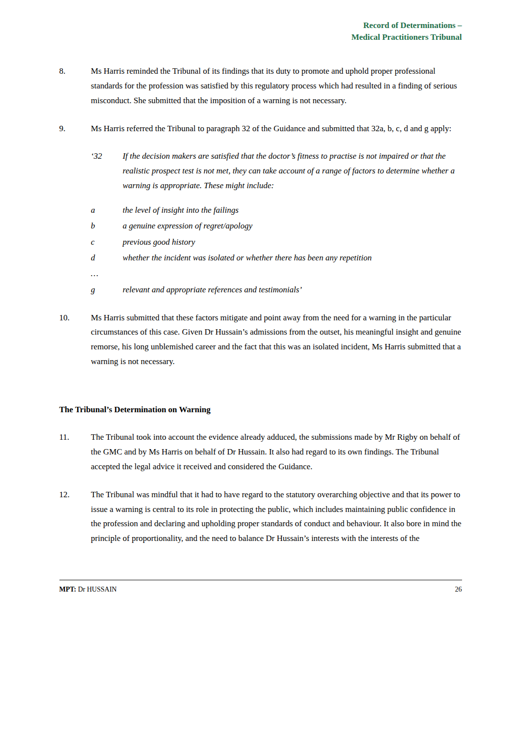Record of Determinations – Medical Practitioners Tribunal
8.
Ms Harris reminded the Tribunal of its findings that its duty to promote and uphold proper professional standards for the profession was satisfied by this regulatory process which had resulted in a finding of serious misconduct. She submitted that the imposition of a warning is not necessary.
9.
Ms Harris referred the Tribunal to paragraph 32 of the Guidance and submitted that 32a, b, c, d and g apply:
‘32
If the decision makers are satisfied that the doctor’s fitness to practise is not impaired or that the realistic prospect test is not met, they can take account of a range of factors to determine whether a warning is appropriate. These might include:
a
the level of insight into the failings
b
a genuine expression of regret/apology
c
previous good history
d
whether the incident was isolated or whether there has been any repetition
…
g
relevant and appropriate references and testimonials’
10.
Ms Harris submitted that these factors mitigate and point away from the need for a warning in the particular circumstances of this case. Given Dr Hussain’s admissions from the outset, his meaningful insight and genuine remorse, his long unblemished career and the fact that this was an isolated incident, Ms Harris submitted that a warning is not necessary.
The Tribunal’s Determination on Warning
11.
The Tribunal took into account the evidence already adduced, the submissions made by Mr Rigby on behalf of the GMC and by Ms Harris on behalf of Dr Hussain. It also had regard to its own findings. The Tribunal accepted the legal advice it received and considered the Guidance.
12.
The Tribunal was mindful that it had to have regard to the statutory overarching objective and that its power to issue a warning is central to its role in protecting the public, which includes maintaining public confidence in the profession and declaring and upholding proper standards of conduct and behaviour. It also bore in mind the principle of proportionality, and the need to balance Dr Hussain’s interests with the interests of the
MPT: Dr HUSSAIN
26